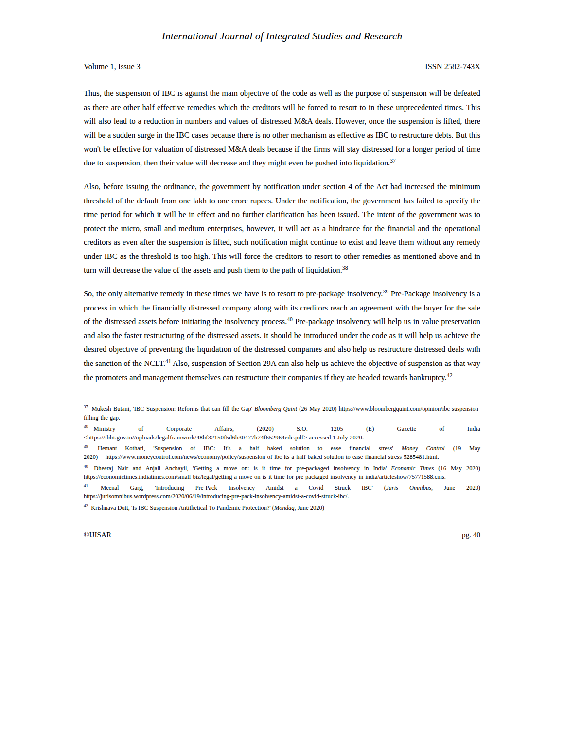International Journal of Integrated Studies and Research
Volume 1, Issue 3
ISSN 2582-743X
Thus, the suspension of IBC is against the main objective of the code as well as the purpose of suspension will be defeated as there are other half effective remedies which the creditors will be forced to resort to in these unprecedented times. This will also lead to a reduction in numbers and values of distressed M&A deals. However, once the suspension is lifted, there will be a sudden surge in the IBC cases because there is no other mechanism as effective as IBC to restructure debts. But this won't be effective for valuation of distressed M&A deals because if the firms will stay distressed for a longer period of time due to suspension, then their value will decrease and they might even be pushed into liquidation.37
Also, before issuing the ordinance, the government by notification under section 4 of the Act had increased the minimum threshold of the default from one lakh to one crore rupees. Under the notification, the government has failed to specify the time period for which it will be in effect and no further clarification has been issued. The intent of the government was to protect the micro, small and medium enterprises, however, it will act as a hindrance for the financial and the operational creditors as even after the suspension is lifted, such notification might continue to exist and leave them without any remedy under IBC as the threshold is too high. This will force the creditors to resort to other remedies as mentioned above and in turn will decrease the value of the assets and push them to the path of liquidation.38
So, the only alternative remedy in these times we have is to resort to pre-package insolvency.39 Pre-Package insolvency is a process in which the financially distressed company along with its creditors reach an agreement with the buyer for the sale of the distressed assets before initiating the insolvency process.40 Pre-package insolvency will help us in value preservation and also the faster restructuring of the distressed assets. It should be introduced under the code as it will help us achieve the desired objective of preventing the liquidation of the distressed companies and also help us restructure distressed deals with the sanction of the NCLT.41 Also, suspension of Section 29A can also help us achieve the objective of suspension as that way the promoters and management themselves can restructure their companies if they are headed towards bankruptcy.42
37 Mukesh Butani, 'IBC Suspension: Reforms that can fill the Gap' Bloomberg Quint (26 May 2020) https://www.bloombergquint.com/opinion/ibc-suspension-filling-the-gap.
38 Ministry of Corporate Affairs, (2020) S.O. 1205 (E) Gazette of India <https://ibbi.gov.in//uploads/legalframwork/48bf32150f5d6b30477b74f652964edc.pdf> accessed 1 July 2020.
39 Hemant Kothari, 'Suspension of IBC: It's a half baked solution to ease financial stress' Money Control (19 May 2020) https://www.moneycontrol.com/news/economy/policy/suspension-of-ibc-its-a-half-baked-solution-to-ease-financial-stress-5285481.html.
40 Dheeraj Nair and Anjali Anchayil, 'Getting a move on: is it time for pre-packaged insolvency in India' Economic Times (16 May 2020) https://economictimes.indiatimes.com/small-biz/legal/getting-a-move-on-is-it-time-for-pre-packaged-insolvency-in-india/articleshow/75771588.cms.
41 Meenal Garg, 'Introducing Pre-Pack Insolvency Amidst a Covid Struck IBC' (Juris Omnibus, June 2020) https://jurisomnibus.wordpress.com/2020/06/19/introducing-pre-pack-insolvency-amidst-a-covid-struck-ibc/.
42 Krishnava Dutt, 'Is IBC Suspension Antithetical To Pandemic Protection?' (Mondaq, June 2020)
©IJISAR
pg. 40